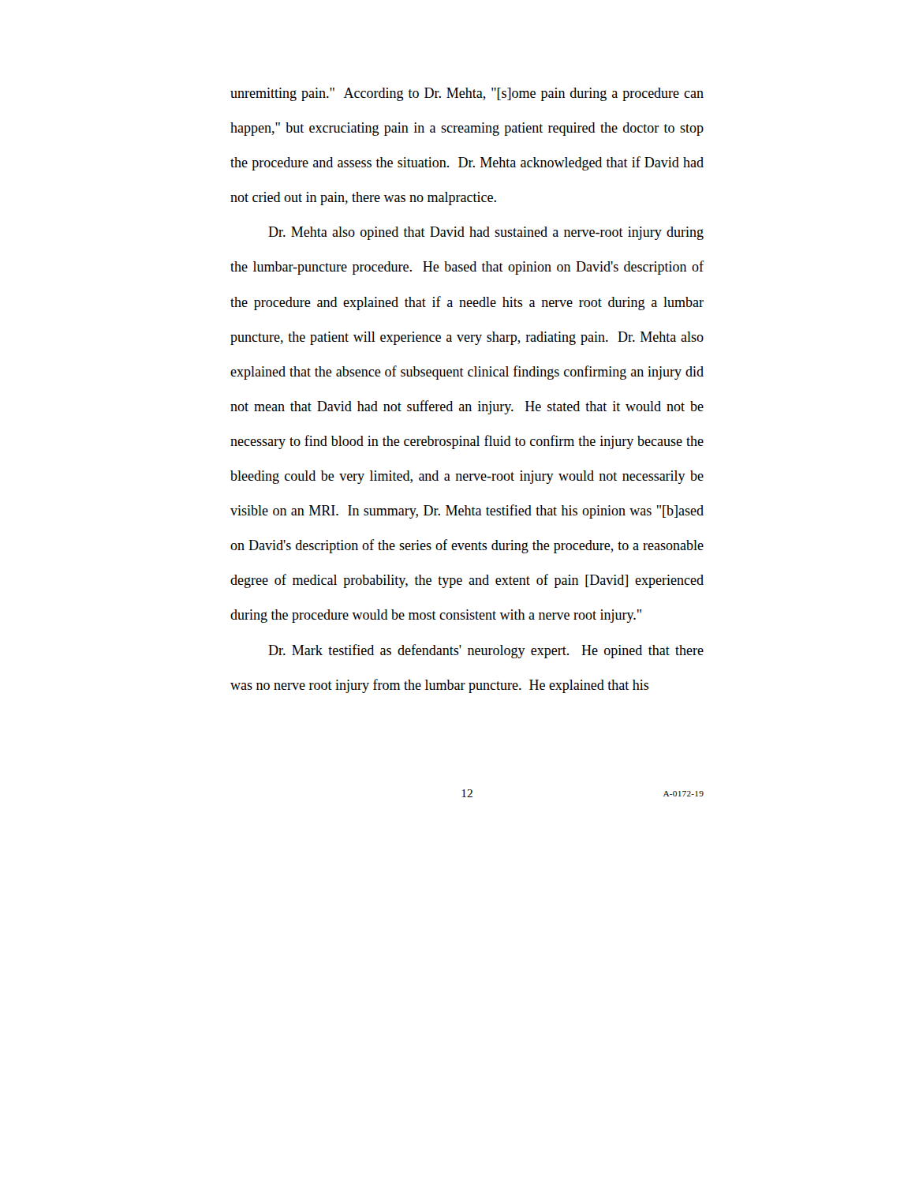unremitting pain." According to Dr. Mehta, "[s]ome pain during a procedure can happen," but excruciating pain in a screaming patient required the doctor to stop the procedure and assess the situation. Dr. Mehta acknowledged that if David had not cried out in pain, there was no malpractice.
Dr. Mehta also opined that David had sustained a nerve-root injury during the lumbar-puncture procedure. He based that opinion on David's description of the procedure and explained that if a needle hits a nerve root during a lumbar puncture, the patient will experience a very sharp, radiating pain. Dr. Mehta also explained that the absence of subsequent clinical findings confirming an injury did not mean that David had not suffered an injury. He stated that it would not be necessary to find blood in the cerebrospinal fluid to confirm the injury because the bleeding could be very limited, and a nerve-root injury would not necessarily be visible on an MRI. In summary, Dr. Mehta testified that his opinion was "[b]ased on David's description of the series of events during the procedure, to a reasonable degree of medical probability, the type and extent of pain [David] experienced during the procedure would be most consistent with a nerve root injury."
Dr. Mark testified as defendants' neurology expert. He opined that there was no nerve root injury from the lumbar puncture. He explained that his
12 A-0172-19